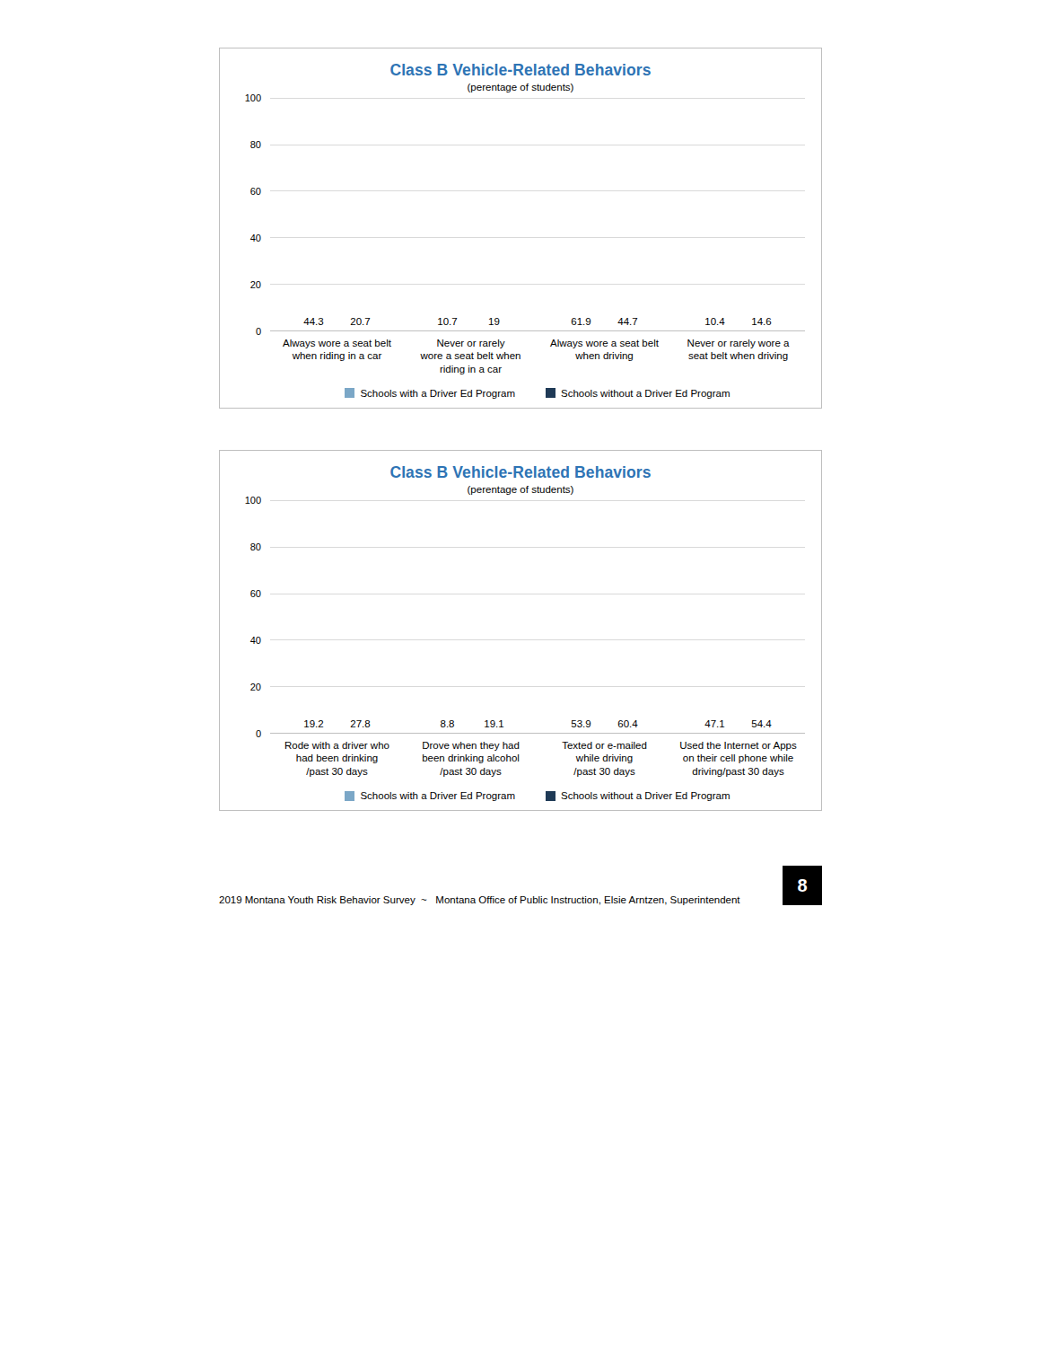Class B Vehicle-Related Behaviors
(perentage of students)
100 80 60 40 20 0
44.3
20.7
10.7
19
61.9
44.7
10.4
14.6
Always wore a seat belt
when riding in a car
Never or rarely
wore a seat belt when
riding in a car
Always wore a seat belt
when driving
Never or rarely wore a
seat belt when driving
Schools with a Driver Ed Program
Schools without a Driver Ed Program
Class B Vehicle-Related Behaviors
(perentage of students)
100 80 60 40 20 0
19.2
27.8
8.8
19.1
53.9
60.4
47.1
54.4
Rode with a driver who
had been drinking
/past 30 days
Drove when they had
been drinking alcohol
/past 30 days
Texted or e-mailed
while driving
/past 30 days
Used the Internet or Apps
on their cell phone while
driving/past 30 days
Schools with a Driver Ed Program
Schools without a Driver Ed Program
2019 Montana Youth Risk Behavior Survey ~ Montana Office of Public Instruction, Elsie Arntzen, Superintendent
8